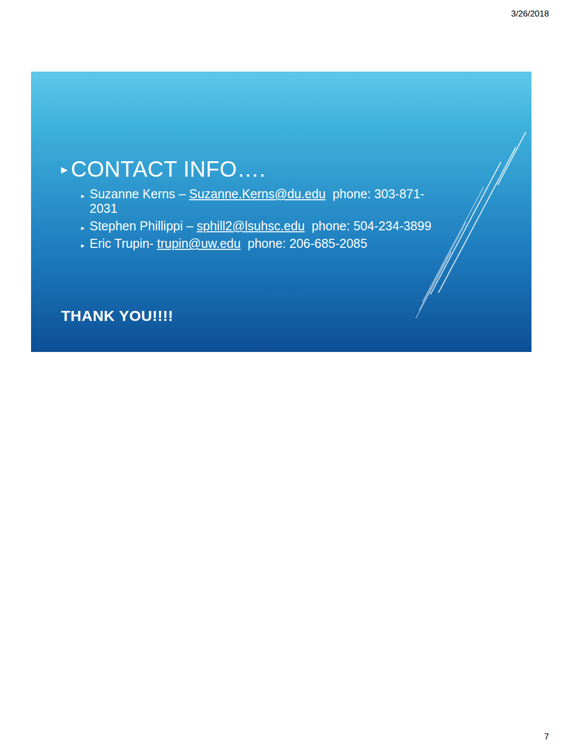3/26/2018
▸CONTACT INFO….
▸Suzanne Kerns – Suzanne.Kerns@du.edu phone: 303-871-2031
▸Stephen Phillippi – sphill2@lsuhsc.edu phone: 504-234-3899
▸Eric Trupin- trupin@uw.edu phone: 206-685-2085
THANK YOU!!!!
7